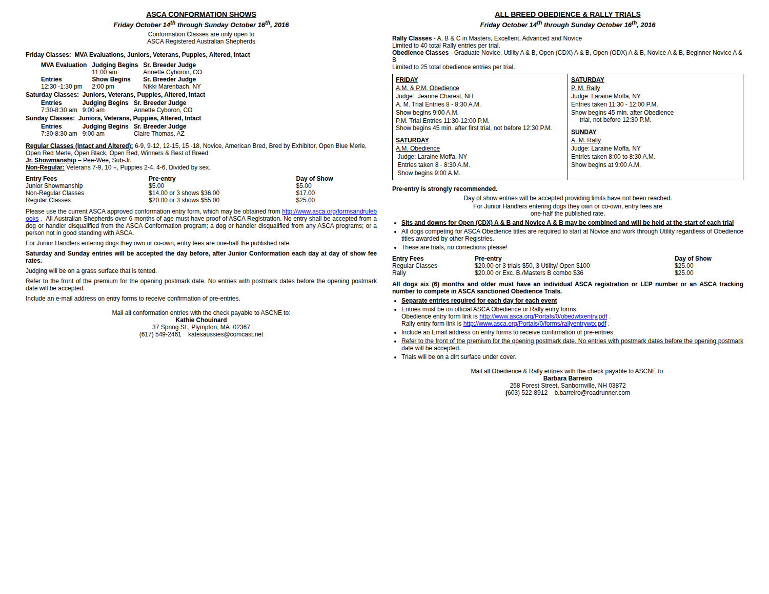ASCA CONFORMATION SHOWS
Friday October 14th through Sunday October 16th, 2016
Conformation Classes are only open to
ASCA Registered Australian Shepherds
Friday Classes: MVA Evaluations, Juniors, Veterans, Puppies, Altered, Intact
| MVA Evaluation | Judging Begins | Sr. Breeder Judge |
| | 11:00 am | Annette Cyboron, CO |
| Entries | Show Begins | Sr. Breeder Judge |
| 12:30 -1:30 pm | 2:00 pm | Nikki Marenbach, NY |
Saturday Classes: Juniors, Veterans, Puppies, Altered, Intact
| Entries | Judging Begins | Sr. Breeder Judge |
| 7:30-8:30 am | 9:00 am | Annette Cyboron, CO |
Sunday Classes: Juniors, Veterans, Puppies, Altered, Intact
| Entries | Judging Begins | Sr. Breeder Judge |
| 7:30-8:30 am | 9:00 am | Claire Thomas, AZ |
Regular Classes (Intact and Altered): 6-9, 9-12, 12-15, 15 -18, Novice, American Bred, Bred by Exhibitor, Open Blue Merle, Open Red Merle, Open Black, Open Red, Winners & Best of Breed
Jr. Showmanship – Pee-Wee, Sub-Jr.
Non-Regular: Veterans 7-9, 10 +, Puppies 2-4, 4-6, Divided by sex.
| Entry Fees | Pre-entry | Day of Show |
| --- | --- | --- |
| Junior Showmanship | $5.00 | $5.00 |
| Non-Regular Classes | $14.00 or 3 shows $36.00 | $17.00 |
| Regular Classes | $20.00 or 3 shows $55.00 | $25.00 |
Please use the current ASCA approved conformation entry form, which may be obtained from http://www.asca.org/formsandrulebooks . All Australian Shepherds over 6 months of age must have proof of ASCA Registration. No entry shall be accepted from a dog or handler disqualified from the ASCA Conformation program; a dog or handler disqualified from any ASCA programs; or a person not in good standing with ASCA.
For Junior Handlers entering dogs they own or co-own, entry fees are one-half the published rate
Saturday and Sunday entries will be accepted the day before, after Junior Conformation each day at day of show fee rates.
Judging will be on a grass surface that is tented.
Refer to the front of the premium for the opening postmark date. No entries with postmark dates before the opening postmark date will be accepted.
Include an e-mail address on entry forms to receive confirmation of pre-entries.
Mail all conformation entries with the check payable to ASCNE to:
Kathie Chouinard
37 Spring St., Plympton, MA 02367
(617) 549-2461 katesaussies@comcast.net
ALL BREED OBEDIENCE & RALLY TRIALS
Friday October 14th through Sunday October 16th, 2016
Rally Classes - A, B & C in Masters, Excellent, Advanced and Novice
Limited to 40 total Rally entries per trial.
Obedience Classes - Graduate Novice, Utility A & B, Open (CDX) A & B, Open (ODX) A & B, Novice A & B, Beginner Novice A & B
Limited to 25 total obedience entries per trial.
FRIDAY
A.M. & P.M. Obedience
Judge: Jeanne Charest, NH
A. M. Trial Entries 8 - 8:30 A.M.
Show begins 9:00 A.M.
P.M. Trial Entries 11:30-12:00 P.M.
Show begins 45 min. after first trial, not before 12:30 P.M.
SATURDAY
A.M. Obedience
Judge: Laraine Moffa, NY
Entries taken 8 - 8:30 A.M.
Show begins 9:00 A.M.
SATURDAY
P. M. Rally
Judge: Laraine Moffa, NY
Entries taken 11:30 - 12:00 P.M.
Show begins 45 min. after Obedience
trial, not before 12:30 P.M.
SUNDAY
A. M. Rally
Judge: Laraine Moffa, NY
Entries taken 8:00 to 8:30 A.M.
Show begins at 9:00 A.M.
Pre-entry is strongly recommended.
Day of show entries will be accepted providing limits have not been reached.
For Junior Handlers entering dogs they own or co-own, entry fees are
one-half the published rate.
Sits and downs for Open (CDX) A & B and Novice A & B may be combined and will be held at the start of each trial
All dogs competing for ASCA Obedience titles are required to start at Novice and work through Utility regardless of Obedience titles awarded by other Registries.
These are trials, no corrections please!
| Entry Fees | Pre-entry | Day of Show |
| --- | --- | --- |
| Regular Classes | $20.00 or 3 trials $50, 3 Utility/ Open $100 | $25.00 |
| Rally | $20.00 or Exc. B./Masters B combo $36 | $25.00 |
All dogs six (6) months and older must have an individual ASCA registration or LEP number or an ASCA tracking number to compete in ASCA sanctioned Obedience Trials.
Separate entries required for each day for each event
Entries must be on official ASCA Obedience or Rally entry forms.
Obedience entry form link is http://www.asca.org/Portals/0/obedwtxentry.pdf .
Rally entry form link is http://www.asca.org/Portals/0/forms/rallyentrywtx.pdf .
Include an Email address on entry forms to receive confirmation of pre-entries
Refer to the front of the premium for the opening postmark date. No entries with postmark dates before the opening postmark date will be accepted.
Trials will be on a dirt surface under cover.
Mail all Obedience & Rally entries with the check payable to ASCNE to:
Barbara Barreiro
258 Forest Street, Sanbornville, NH 03872
(603) 522-8912 b.barreiro@roadrunner.com